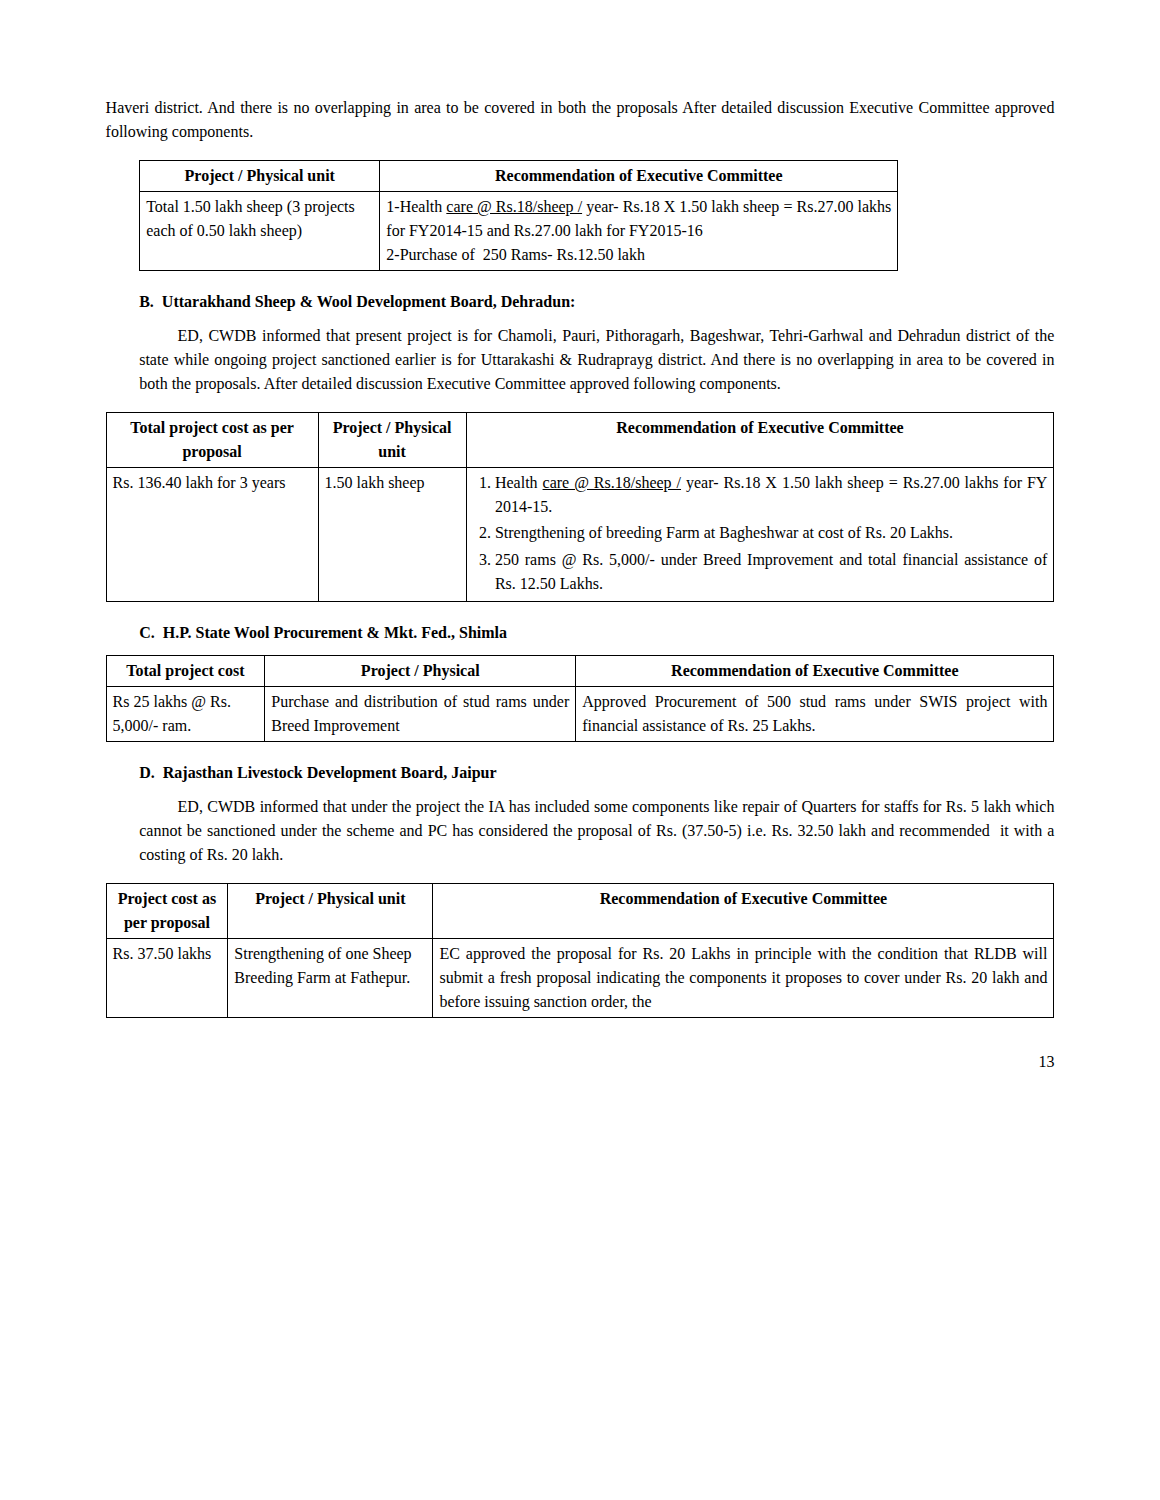Haveri district. And there is no overlapping in area to be covered in both the proposals After detailed discussion Executive Committee approved following components.
| Project / Physical unit | Recommendation of Executive Committee |
| --- | --- |
| Total 1.50 lakh sheep (3 projects each of 0.50 lakh sheep) | 1-Health care @ Rs.18/sheep / year- Rs.18 X 1.50 lakh sheep = Rs.27.00 lakhs for FY2014-15 and Rs.27.00 lakh for FY2015-16 2-Purchase of 250 Rams- Rs.12.50 lakh |
B. Uttarakhand Sheep & Wool Development Board, Dehradun:
ED, CWDB informed that present project is for Chamoli, Pauri, Pithoragarh, Bageshwar, Tehri-Garhwal and Dehradun district of the state while ongoing project sanctioned earlier is for Uttarakashi & Rudraprayg district. And there is no overlapping in area to be covered in both the proposals. After detailed discussion Executive Committee approved following components.
| Total project cost as per proposal | Project / Physical unit | Recommendation of Executive Committee |
| --- | --- | --- |
| Rs. 136.40 lakh for 3 years | 1.50 lakh sheep | Health care @ Rs.18/sheep / year- Rs.18 X 1.50 lakh sheep = Rs.27.00 lakhs for FY 2014-15. Strengthening of breeding Farm at Bagheshwar at cost of Rs. 20 Lakhs. 250 rams @ Rs. 5,000/- under Breed Improvement and total financial assistance of Rs. 12.50 Lakhs. |
C. H.P. State Wool Procurement & Mkt. Fed., Shimla
| Total project cost | Project / Physical | Recommendation of Executive Committee |
| --- | --- | --- |
| Rs 25 lakhs @ Rs. 5,000/- ram. | Purchase and distribution of stud rams under Breed Improvement | Approved Procurement of 500 stud rams under SWIS project with financial assistance of Rs. 25 Lakhs. |
D. Rajasthan Livestock Development Board, Jaipur
ED, CWDB informed that under the project the IA has included some components like repair of Quarters for staffs for Rs. 5 lakh which cannot be sanctioned under the scheme and PC has considered the proposal of Rs. (37.50-5) i.e. Rs. 32.50 lakh and recommended it with a costing of Rs. 20 lakh.
| Project cost as per proposal | Project / Physical unit | Recommendation of Executive Committee |
| --- | --- | --- |
| Rs. 37.50 lakhs | Strengthening of one Sheep Breeding Farm at Fathepur. | EC approved the proposal for Rs. 20 Lakhs in principle with the condition that RLDB will submit a fresh proposal indicating the components it proposes to cover under Rs. 20 lakh and before issuing sanction order, the |
13